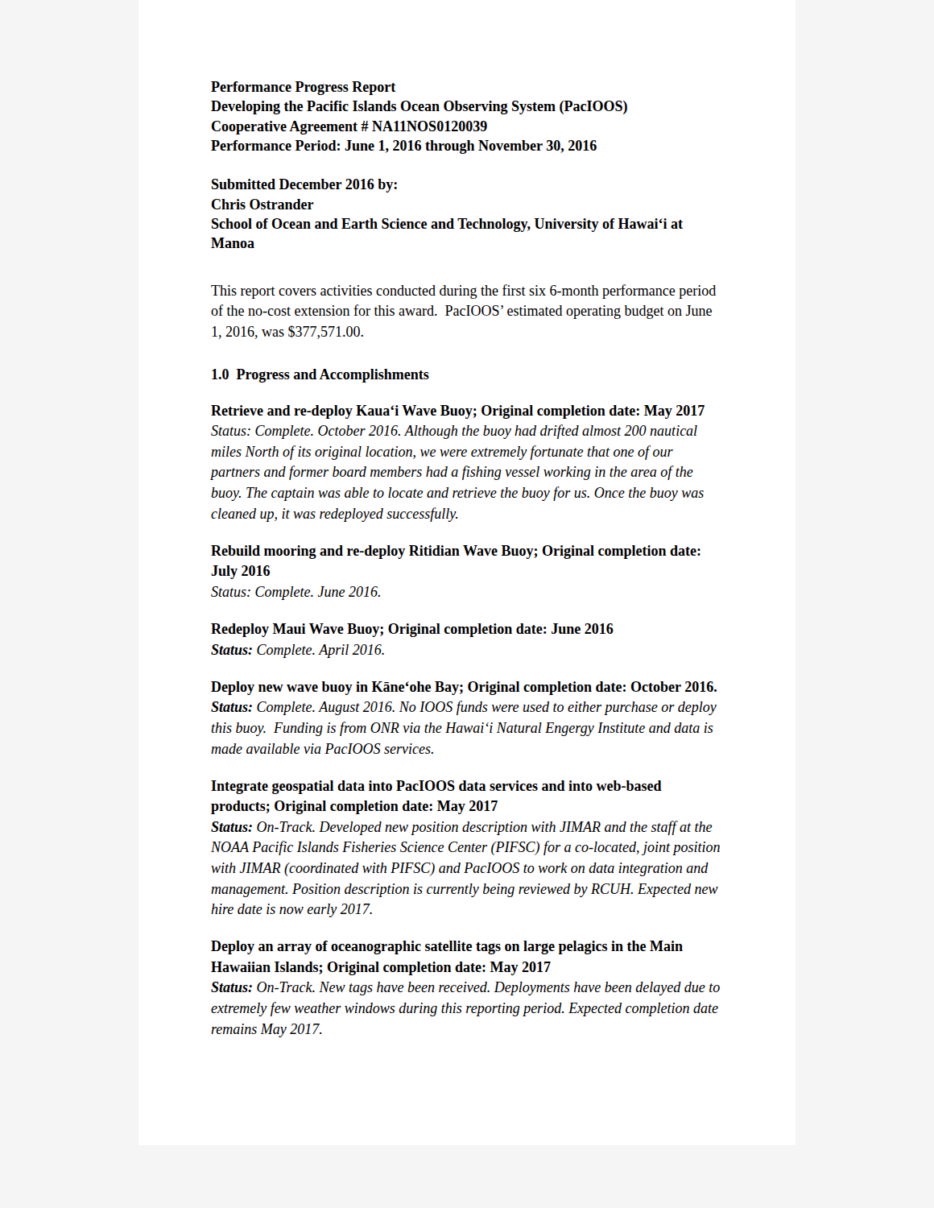Performance Progress Report
Developing the Pacific Islands Ocean Observing System (PacIOOS)
Cooperative Agreement # NA11NOS0120039
Performance Period: June 1, 2016 through November 30, 2016
Submitted December 2016 by:
Chris Ostrander
School of Ocean and Earth Science and Technology, University of Hawaiʻi at Manoa
This report covers activities conducted during the first six 6-month performance period of the no-cost extension for this award. PacIOOS’ estimated operating budget on June 1, 2016, was $377,571.00.
1.0 Progress and Accomplishments
Retrieve and re-deploy Kauaʻi Wave Buoy; Original completion date: May 2017
Status: Complete. October 2016. Although the buoy had drifted almost 200 nautical miles North of its original location, we were extremely fortunate that one of our partners and former board members had a fishing vessel working in the area of the buoy. The captain was able to locate and retrieve the buoy for us. Once the buoy was cleaned up, it was redeployed successfully.
Rebuild mooring and re-deploy Ritidian Wave Buoy; Original completion date: July 2016
Status: Complete. June 2016.
Redeploy Maui Wave Buoy; Original completion date: June 2016
Status: Complete. April 2016.
Deploy new wave buoy in Kāneʻohe Bay; Original completion date: October 2016.
Status: Complete. August 2016. No IOOS funds were used to either purchase or deploy this buoy. Funding is from ONR via the Hawaiʻi Natural Engergy Institute and data is made available via PacIOOS services.
Integrate geospatial data into PacIOOS data services and into web-based products; Original completion date: May 2017
Status: On-Track. Developed new position description with JIMAR and the staff at the NOAA Pacific Islands Fisheries Science Center (PIFSC) for a co-located, joint position with JIMAR (coordinated with PIFSC) and PacIOOS to work on data integration and management. Position description is currently being reviewed by RCUH. Expected new hire date is now early 2017.
Deploy an array of oceanographic satellite tags on large pelagics in the Main Hawaiian Islands; Original completion date: May 2017
Status: On-Track. New tags have been received. Deployments have been delayed due to extremely few weather windows during this reporting period. Expected completion date remains May 2017.